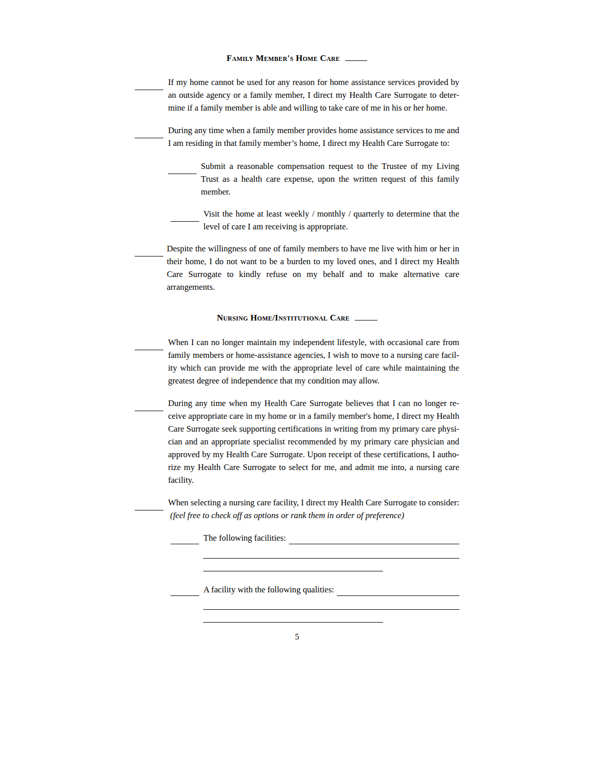Family Member's Home Care
If my home cannot be used for any reason for home assistance services provided by an outside agency or a family member, I direct my Health Care Surrogate to determine if a family member is able and willing to take care of me in his or her home.
During any time when a family member provides home assistance services to me and I am residing in that family member’s home, I direct my Health Care Surrogate to:
Submit a reasonable compensation request to the Trustee of my Living Trust as a health care expense, upon the written request of this family member.
Visit the home at least weekly / monthly / quarterly to determine that the level of care I am receiving is appropriate.
Despite the willingness of one of family members to have me live with him or her in their home, I do not want to be a burden to my loved ones, and I direct my Health Care Surrogate to kindly refuse on my behalf and to make alternative care arrangements.
Nursing Home/Institutional Care
When I can no longer maintain my independent lifestyle, with occasional care from family members or home-assistance agencies, I wish to move to a nursing care facility which can provide me with the appropriate level of care while maintaining the greatest degree of independence that my condition may allow.
During any time when my Health Care Surrogate believes that I can no longer receive appropriate care in my home or in a family member's home, I direct my Health Care Surrogate seek supporting certifications in writing from my primary care physician and an appropriate specialist recommended by my primary care physician and approved by my Health Care Surrogate. Upon receipt of these certifications, I authorize my Health Care Surrogate to select for me, and admit me into, a nursing care facility.
When selecting a nursing care facility, I direct my Health Care Surrogate to consider: (feel free to check off as options or rank them in order of preference)
The following facilities:
A facility with the following qualities:
5